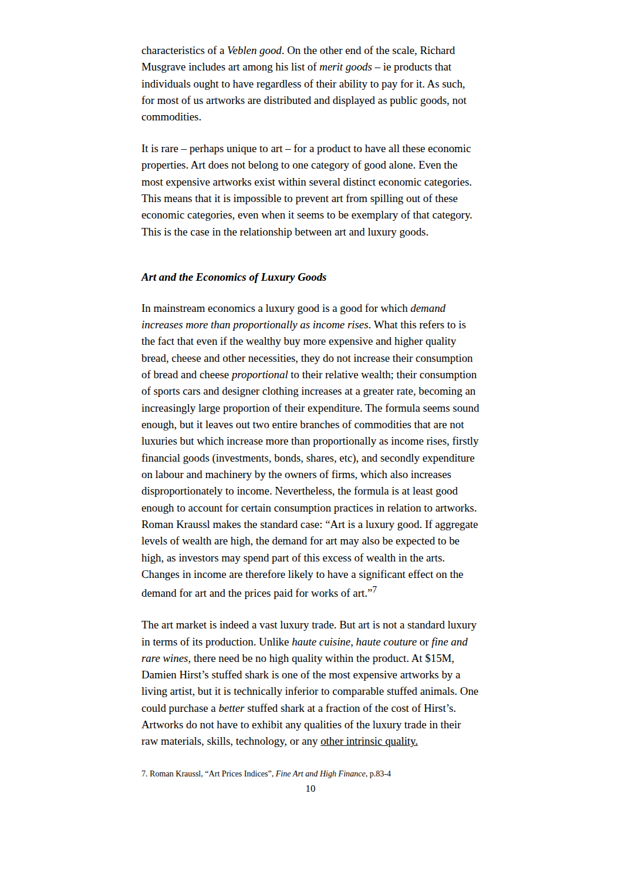characteristics of a Veblen good. On the other end of the scale, Richard Musgrave includes art among his list of merit goods – ie products that individuals ought to have regardless of their ability to pay for it. As such, for most of us artworks are distributed and displayed as public goods, not commodities.
It is rare – perhaps unique to art – for a product to have all these economic properties. Art does not belong to one category of good alone. Even the most expensive artworks exist within several distinct economic categories. This means that it is impossible to prevent art from spilling out of these economic categories, even when it seems to be exemplary of that category. This is the case in the relationship between art and luxury goods.
Art and the Economics of Luxury Goods
In mainstream economics a luxury good is a good for which demand increases more than proportionally as income rises. What this refers to is the fact that even if the wealthy buy more expensive and higher quality bread, cheese and other necessities, they do not increase their consumption of bread and cheese proportional to their relative wealth; their consumption of sports cars and designer clothing increases at a greater rate, becoming an increasingly large proportion of their expenditure. The formula seems sound enough, but it leaves out two entire branches of commodities that are not luxuries but which increase more than proportionally as income rises, firstly financial goods (investments, bonds, shares, etc), and secondly expenditure on labour and machinery by the owners of firms, which also increases disproportionately to income. Nevertheless, the formula is at least good enough to account for certain consumption practices in relation to artworks. Roman Kraussl makes the standard case: “Art is a luxury good. If aggregate levels of wealth are high, the demand for art may also be expected to be high, as investors may spend part of this excess of wealth in the arts. Changes in income are therefore likely to have a significant effect on the demand for art and the prices paid for works of art.”7
The art market is indeed a vast luxury trade. But art is not a standard luxury in terms of its production. Unlike haute cuisine, haute couture or fine and rare wines, there need be no high quality within the product. At $15M, Damien Hirst’s stuffed shark is one of the most expensive artworks by a living artist, but it is technically inferior to comparable stuffed animals. One could purchase a better stuffed shark at a fraction of the cost of Hirst’s. Artworks do not have to exhibit any qualities of the luxury trade in their raw materials, skills, technology, or any other intrinsic quality.
7. Roman Kraussl, “Art Prices Indices”, Fine Art and High Finance, p.83-4
10